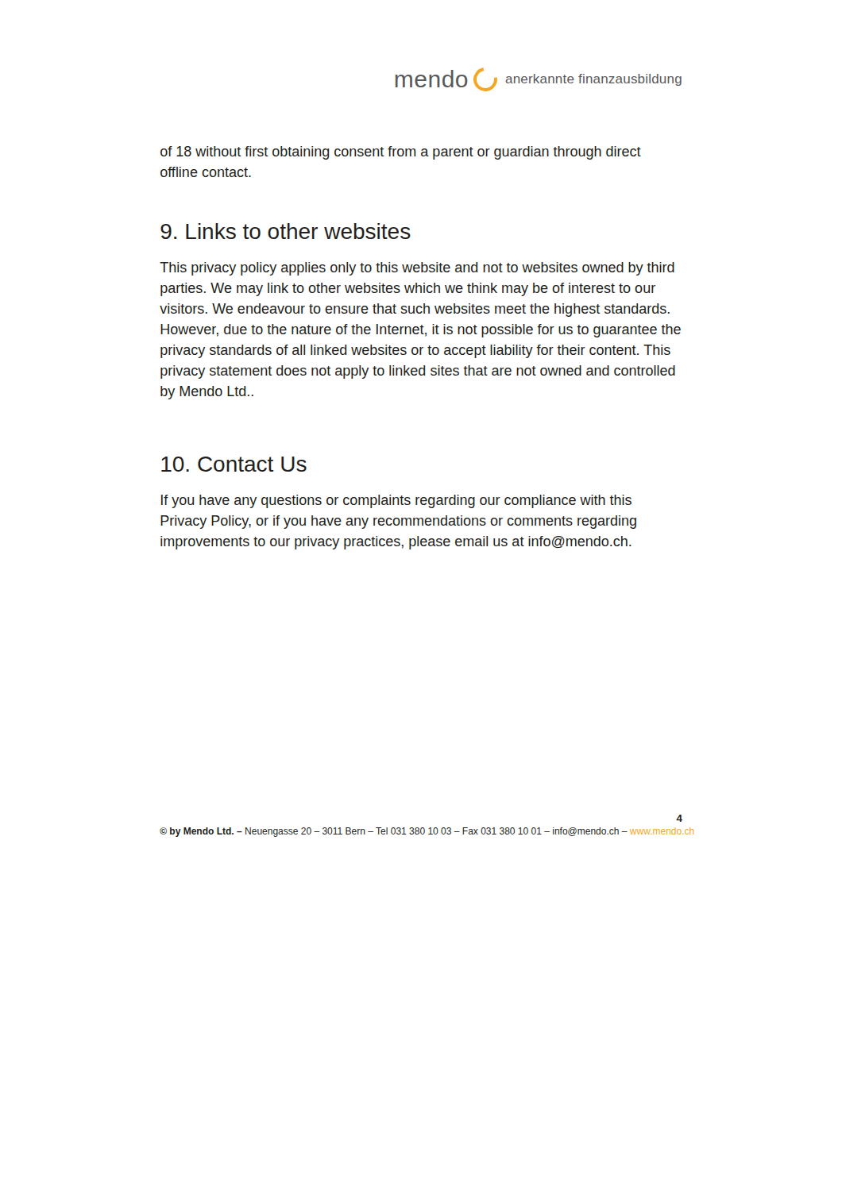mendo anerkannte finanzausbildung
of 18 without first obtaining consent from a parent or guardian through direct offline contact.
9. Links to other websites
This privacy policy applies only to this website and not to websites owned by third parties. We may link to other websites which we think may be of interest to our visitors. We endeavour to ensure that such websites meet the highest standards. However, due to the nature of the Internet, it is not possible for us to guarantee the privacy standards of all linked websites or to accept liability for their content. This privacy statement does not apply to linked sites that are not owned and controlled by Mendo Ltd..
10. Contact Us
If you have any questions or complaints regarding our compliance with this Privacy Policy, or if you have any recommendations or comments regarding improvements to our privacy practices, please email us at info@mendo.ch.
4
© by Mendo Ltd. – Neuengasse 20 – 3011 Bern – Tel 031 380 10 03 – Fax 031 380 10 01 – info@mendo.ch – www.mendo.ch